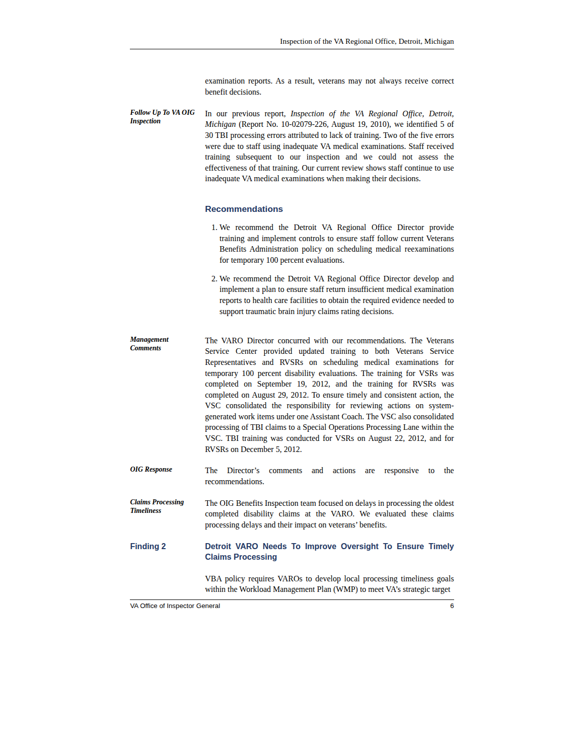Inspection of the VA Regional Office, Detroit, Michigan
examination reports. As a result, veterans may not always receive correct benefit decisions.
Follow Up To VA OIG Inspection
In our previous report, Inspection of the VA Regional Office, Detroit, Michigan (Report No. 10-02079-226, August 19, 2010), we identified 5 of 30 TBI processing errors attributed to lack of training. Two of the five errors were due to staff using inadequate VA medical examinations. Staff received training subsequent to our inspection and we could not assess the effectiveness of that training. Our current review shows staff continue to use inadequate VA medical examinations when making their decisions.
Recommendations
We recommend the Detroit VA Regional Office Director provide training and implement controls to ensure staff follow current Veterans Benefits Administration policy on scheduling medical reexaminations for temporary 100 percent evaluations.
We recommend the Detroit VA Regional Office Director develop and implement a plan to ensure staff return insufficient medical examination reports to health care facilities to obtain the required evidence needed to support traumatic brain injury claims rating decisions.
Management Comments
The VARO Director concurred with our recommendations. The Veterans Service Center provided updated training to both Veterans Service Representatives and RVSRs on scheduling medical examinations for temporary 100 percent disability evaluations. The training for VSRs was completed on September 19, 2012, and the training for RVSRs was completed on August 29, 2012. To ensure timely and consistent action, the VSC consolidated the responsibility for reviewing actions on system-generated work items under one Assistant Coach. The VSC also consolidated processing of TBI claims to a Special Operations Processing Lane within the VSC. TBI training was conducted for VSRs on August 22, 2012, and for RVSRs on December 5, 2012.
OIG Response
The Director’s comments and actions are responsive to the recommendations.
Claims Processing Timeliness
The OIG Benefits Inspection team focused on delays in processing the oldest completed disability claims at the VARO. We evaluated these claims processing delays and their impact on veterans’ benefits.
Finding 2
Detroit VARO Needs To Improve Oversight To Ensure Timely Claims Processing
VBA policy requires VAROs to develop local processing timeliness goals within the Workload Management Plan (WMP) to meet VA’s strategic target
VA Office of Inspector General 6